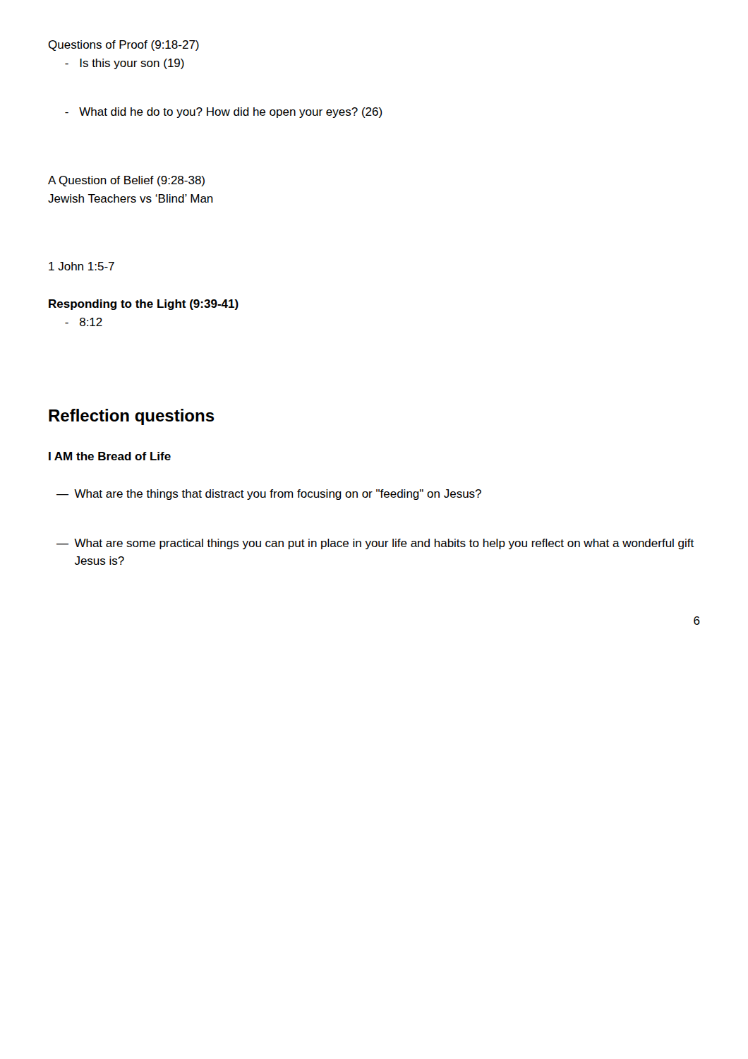Questions of Proof (9:18-27)
Is this your son (19)
What did he do to you? How did he open your eyes? (26)
A Question of Belief (9:28-38)
Jewish Teachers vs ‘Blind’ Man
1 John 1:5-7
Responding to the Light (9:39-41)
8:12
Reflection questions
I AM the Bread of Life
What are the things that distract you from focusing on or "feeding" on Jesus?
What are some practical things you can put in place in your life and habits to help you reflect on what a wonderful gift Jesus is?
6